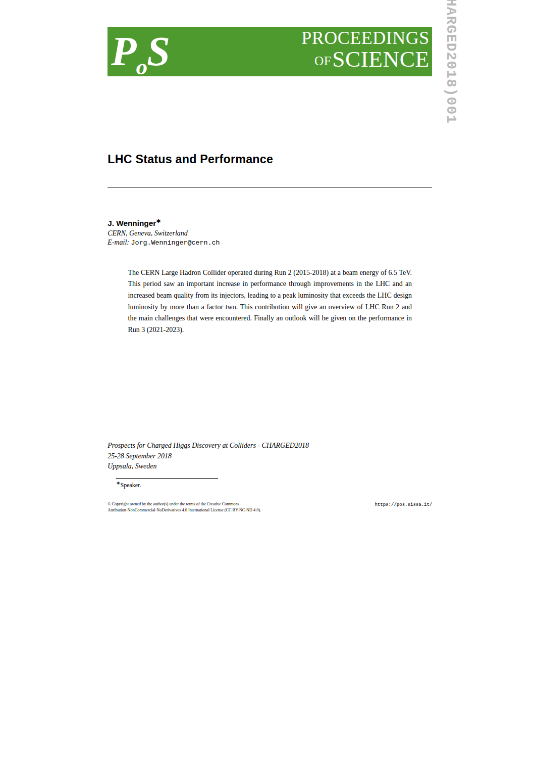Po S
PROCEEDINGS OFSCIENCE
LHC Status and Performance
J. Wenninger∗
CERN, Geneva, Switzerland
E-mail: Jorg.Wenninger@cern.ch
The CERN Large Hadron Collider operated during Run 2 (2015-2018) at a beam energy of 6.5 TeV. This period saw an important increase in performance through improvements in the LHC and an increased beam quality from its injectors, leading to a peak luminosity that exceeds the LHC design luminosity by more than a factor two. This contribution will give an overview of LHC Run 2 and the main challenges that were encountered. Finally an outlook will be given on the performance in Run 3 (2021-2023).
PoS(CHARGED2018)001
Prospects for Charged Higgs Discovery at Colliders - CHARGED2018
25-28 September 2018
Uppsala, Sweden
∗Speaker.
https://pos.sissa.it/ © Copyright owned by the author(s) under the terms of the Creative Commons
Attribution-NonCommercial-NoDerivatives 4.0 International License (CC BY-NC-ND 4.0).